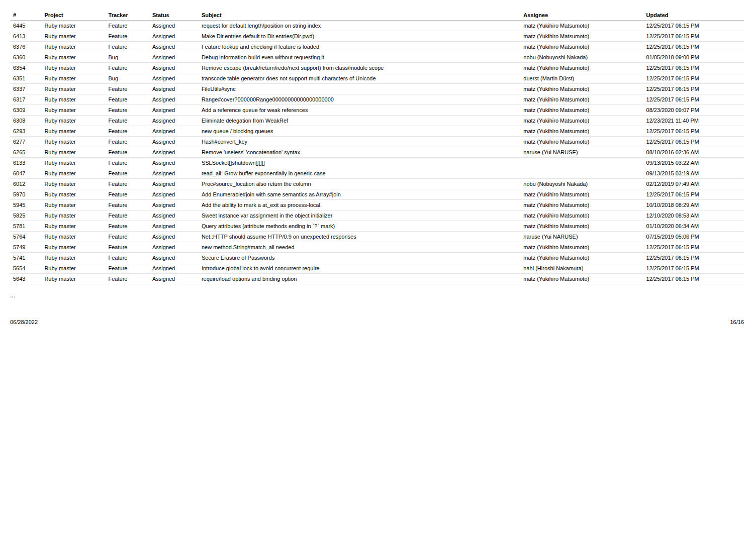| # | Project | Tracker | Status | Subject | Assignee | Updated |
| --- | --- | --- | --- | --- | --- | --- |
| 6445 | Ruby master | Feature | Assigned | request for default length/position on string index | matz (Yukihiro Matsumoto) | 12/25/2017 06:15 PM |
| 6413 | Ruby master | Feature | Assigned | Make Dir.entries default to Dir.entries(Dir.pwd) | matz (Yukihiro Matsumoto) | 12/25/2017 06:15 PM |
| 6376 | Ruby master | Feature | Assigned | Feature lookup and checking if feature is loaded | matz (Yukihiro Matsumoto) | 12/25/2017 06:15 PM |
| 6360 | Ruby master | Bug | Assigned | Debug information build even without requesting it | nobu (Nobuyoshi Nakada) | 01/05/2018 09:00 PM |
| 6354 | Ruby master | Feature | Assigned | Remove escape (break/return/redo/next support) from class/module scope | matz (Yukihiro Matsumoto) | 12/25/2017 06:15 PM |
| 6351 | Ruby master | Bug | Assigned | transcode table generator does not support multi characters of Unicode | duerst (Martin Dürst) | 12/25/2017 06:15 PM |
| 6337 | Ruby master | Feature | Assigned | FileUtils#sync | matz (Yukihiro Matsumoto) | 12/25/2017 06:15 PM |
| 6317 | Ruby master | Feature | Assigned | Range#cover?000000Range00000000000000000000 | matz (Yukihiro Matsumoto) | 12/25/2017 06:15 PM |
| 6309 | Ruby master | Feature | Assigned | Add a reference queue for weak references | matz (Yukihiro Matsumoto) | 08/23/2020 09:07 PM |
| 6308 | Ruby master | Feature | Assigned | Eliminate delegation from WeakRef | matz (Yukihiro Matsumoto) | 12/23/2021 11:40 PM |
| 6293 | Ruby master | Feature | Assigned | new queue / blocking queues | matz (Yukihiro Matsumoto) | 12/25/2017 06:15 PM |
| 6277 | Ruby master | Feature | Assigned | Hash#convert_key | matz (Yukihiro Matsumoto) | 12/25/2017 06:15 PM |
| 6265 | Ruby master | Feature | Assigned | Remove 'useless' 'concatenation' syntax | naruse (Yui NARUSE) | 08/10/2016 02:36 AM |
| 6133 | Ruby master | Feature | Assigned | SSLSocket[]shutdown[][][] | | 09/13/2015 03:22 AM |
| 6047 | Ruby master | Feature | Assigned | read_all: Grow buffer exponentially in generic case | | 09/13/2015 03:19 AM |
| 6012 | Ruby master | Feature | Assigned | Proc#source_location also return the column | nobu (Nobuyoshi Nakada) | 02/12/2019 07:49 AM |
| 5970 | Ruby master | Feature | Assigned | Add Enumerable#join with same semantics as Array#join | matz (Yukihiro Matsumoto) | 12/25/2017 06:15 PM |
| 5945 | Ruby master | Feature | Assigned | Add the ability to mark a at_exit as process-local. | matz (Yukihiro Matsumoto) | 10/10/2018 08:29 AM |
| 5825 | Ruby master | Feature | Assigned | Sweet instance var assignment in the object initializer | matz (Yukihiro Matsumoto) | 12/10/2020 08:53 AM |
| 5781 | Ruby master | Feature | Assigned | Query attributes (attribute methods ending in `?` mark) | matz (Yukihiro Matsumoto) | 01/10/2020 06:34 AM |
| 5764 | Ruby master | Feature | Assigned | Net::HTTP should assume HTTP/0.9 on unexpected responses | naruse (Yui NARUSE) | 07/15/2019 05:06 PM |
| 5749 | Ruby master | Feature | Assigned | new method String#match_all needed | matz (Yukihiro Matsumoto) | 12/25/2017 06:15 PM |
| 5741 | Ruby master | Feature | Assigned | Secure Erasure of Passwords | matz (Yukihiro Matsumoto) | 12/25/2017 06:15 PM |
| 5654 | Ruby master | Feature | Assigned | Introduce global lock to avoid concurrent require | nahi (Hiroshi Nakamura) | 12/25/2017 06:15 PM |
| 5643 | Ruby master | Feature | Assigned | require/load options and binding option | matz (Yukihiro Matsumoto) | 12/25/2017 06:15 PM |
...
06/28/2022 16/16